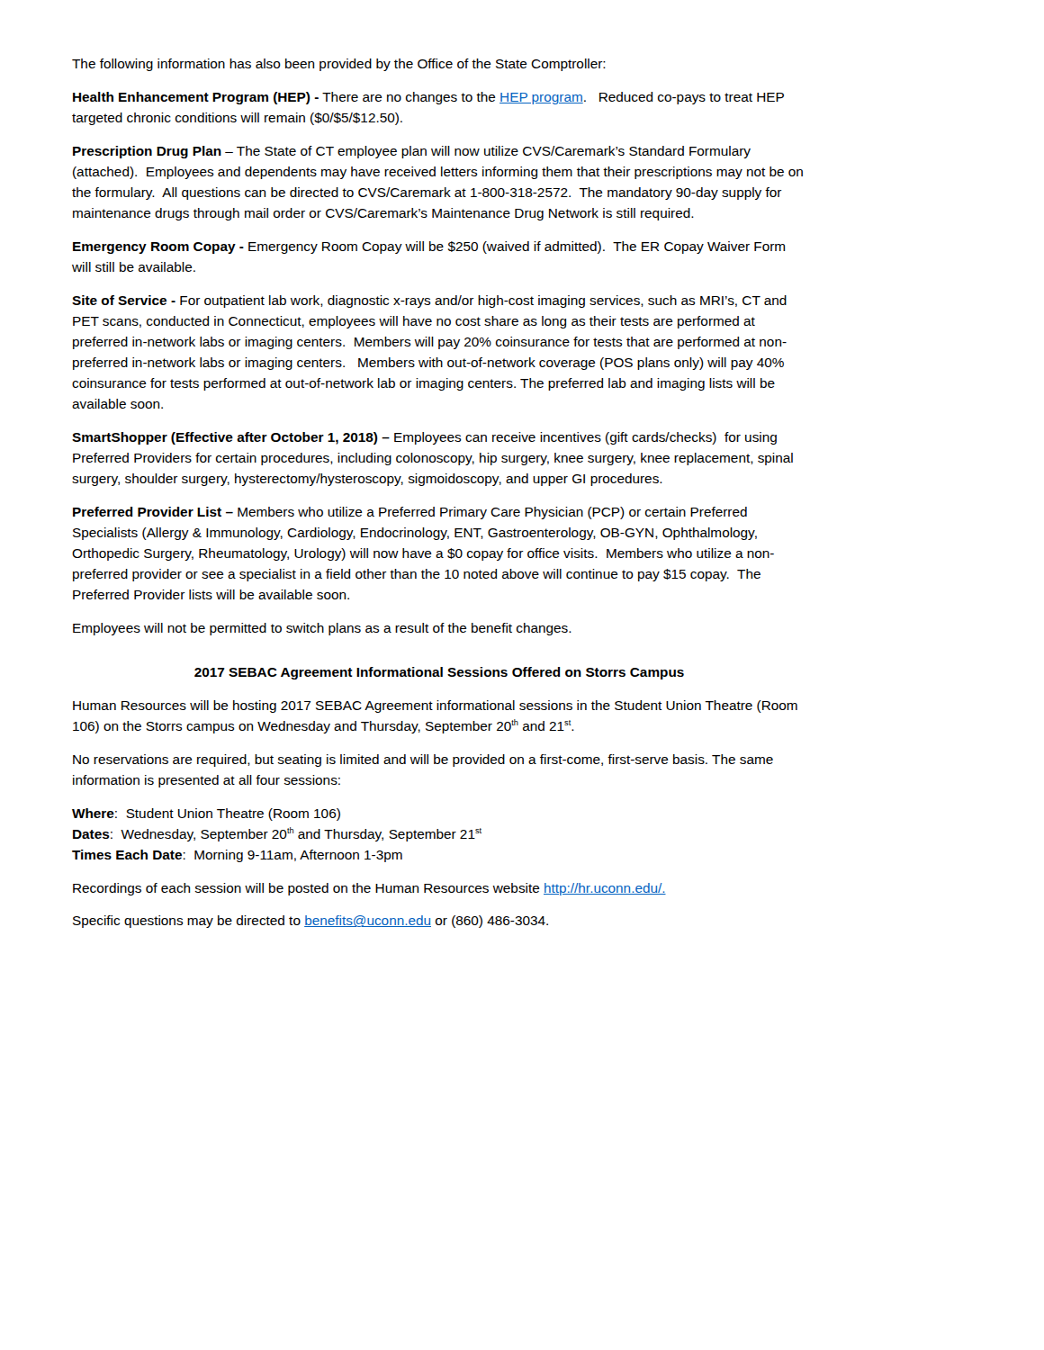The following information has also been provided by the Office of the State Comptroller:
Health Enhancement Program (HEP) - There are no changes to the HEP program. Reduced co-pays to treat HEP targeted chronic conditions will remain ($0/$5/$12.50).
Prescription Drug Plan – The State of CT employee plan will now utilize CVS/Caremark’s Standard Formulary (attached). Employees and dependents may have received letters informing them that their prescriptions may not be on the formulary. All questions can be directed to CVS/Caremark at 1-800-318-2572. The mandatory 90-day supply for maintenance drugs through mail order or CVS/Caremark’s Maintenance Drug Network is still required.
Emergency Room Copay - Emergency Room Copay will be $250 (waived if admitted). The ER Copay Waiver Form will still be available.
Site of Service - For outpatient lab work, diagnostic x-rays and/or high-cost imaging services, such as MRI’s, CT and PET scans, conducted in Connecticut, employees will have no cost share as long as their tests are performed at preferred in-network labs or imaging centers. Members will pay 20% coinsurance for tests that are performed at non-preferred in-network labs or imaging centers. Members with out-of-network coverage (POS plans only) will pay 40% coinsurance for tests performed at out-of-network lab or imaging centers. The preferred lab and imaging lists will be available soon.
SmartShopper (Effective after October 1, 2018) – Employees can receive incentives (gift cards/checks) for using Preferred Providers for certain procedures, including colonoscopy, hip surgery, knee surgery, knee replacement, spinal surgery, shoulder surgery, hysterectomy/hysteroscopy, sigmoidoscopy, and upper GI procedures.
Preferred Provider List – Members who utilize a Preferred Primary Care Physician (PCP) or certain Preferred Specialists (Allergy & Immunology, Cardiology, Endocrinology, ENT, Gastroenterology, OB-GYN, Ophthalmology, Orthopedic Surgery, Rheumatology, Urology) will now have a $0 copay for office visits. Members who utilize a non-preferred provider or see a specialist in a field other than the 10 noted above will continue to pay $15 copay. The Preferred Provider lists will be available soon.
Employees will not be permitted to switch plans as a result of the benefit changes.
2017 SEBAC Agreement Informational Sessions Offered on Storrs Campus
Human Resources will be hosting 2017 SEBAC Agreement informational sessions in the Student Union Theatre (Room 106) on the Storrs campus on Wednesday and Thursday, September 20th and 21st.
No reservations are required, but seating is limited and will be provided on a first-come, first-serve basis. The same information is presented at all four sessions:
Where: Student Union Theatre (Room 106)
Dates: Wednesday, September 20th and Thursday, September 21st
Times Each Date: Morning 9-11am, Afternoon 1-3pm
Recordings of each session will be posted on the Human Resources website http://hr.uconn.edu/.
Specific questions may be directed to benefits@uconn.edu or (860) 486-3034.